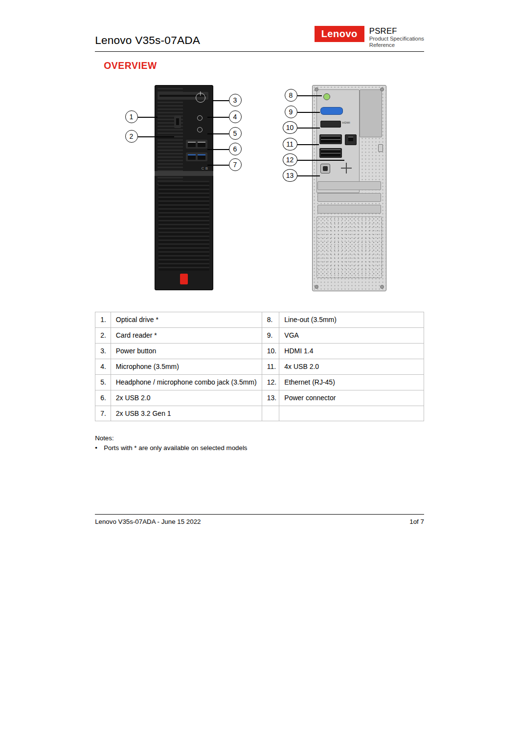Lenovo V35s-07ADA
Lenovo
PSREF
Product Specifications
Reference
OVERVIEW
C B
1
2
3
4
5
6
7
8
9
10
11
12
13
| 1. | Optical drive * | 8. | Line-out (3.5mm) |
| 2. | Card reader * | 9. | VGA |
| 3. | Power button | 10. | HDMI 1.4 |
| 4. | Microphone (3.5mm) | 11. | 4x USB 2.0 |
| 5. | Headphone / microphone combo jack (3.5mm) | 12. | Ethernet (RJ-45) |
| 6. | 2x USB 2.0 | 13. | Power connector |
| 7. | 2x USB 3.2 Gen 1 | | |
Notes:
Ports with * are only available on selected models
Lenovo V35s-07ADA - June 15 2022 1of 7